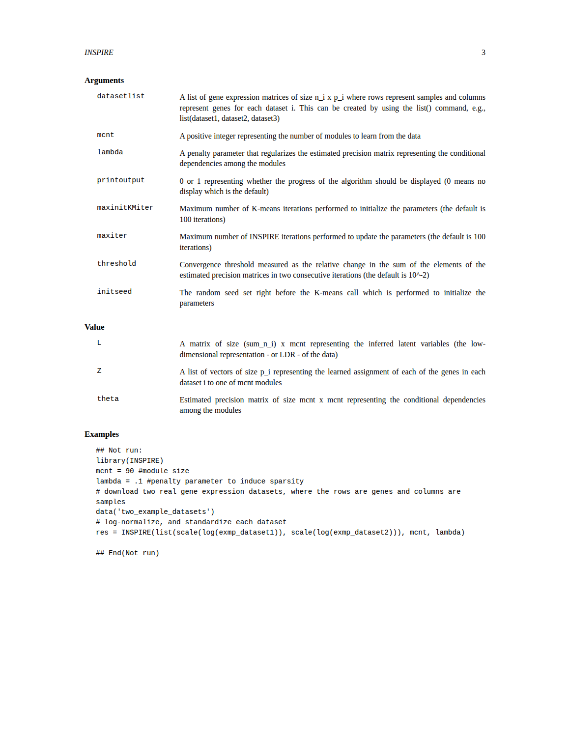INSPIRE 3
Arguments
datasetlist
A list of gene expression matrices of size n_i x p_i where rows represent samples and columns represent genes for each dataset i. This can be created by using the list() command, e.g., list(dataset1, dataset2, dataset3)
mcnt
A positive integer representing the number of modules to learn from the data
lambda
A penalty parameter that regularizes the estimated precision matrix representing the conditional dependencies among the modules
printoutput
0 or 1 representing whether the progress of the algorithm should be displayed (0 means no display which is the default)
maxinitKMiter
Maximum number of K-means iterations performed to initialize the parameters (the default is 100 iterations)
maxiter
Maximum number of INSPIRE iterations performed to update the parameters (the default is 100 iterations)
threshold
Convergence threshold measured as the relative change in the sum of the elements of the estimated precision matrices in two consecutive iterations (the default is 10^-2)
initseed
The random seed set right before the K-means call which is performed to initialize the parameters
Value
L
A matrix of size (sum_n_i) x mcnt representing the inferred latent variables (the low-dimensional representation - or LDR - of the data)
Z
A list of vectors of size p_i representing the learned assignment of each of the genes in each dataset i to one of mcnt modules
theta
Estimated precision matrix of size mcnt x mcnt representing the conditional dependencies among the modules
Examples
## Not run:
library(INSPIRE)
mcnt = 90 #module size
lambda = .1 #penalty parameter to induce sparsity
# download two real gene expression datasets, where the rows are genes and columns are samples
data('two_example_datasets')
# log-normalize, and standardize each dataset
res = INSPIRE(list(scale(log(exmp_dataset1)), scale(log(exmp_dataset2))), mcnt, lambda)

## End(Not run)